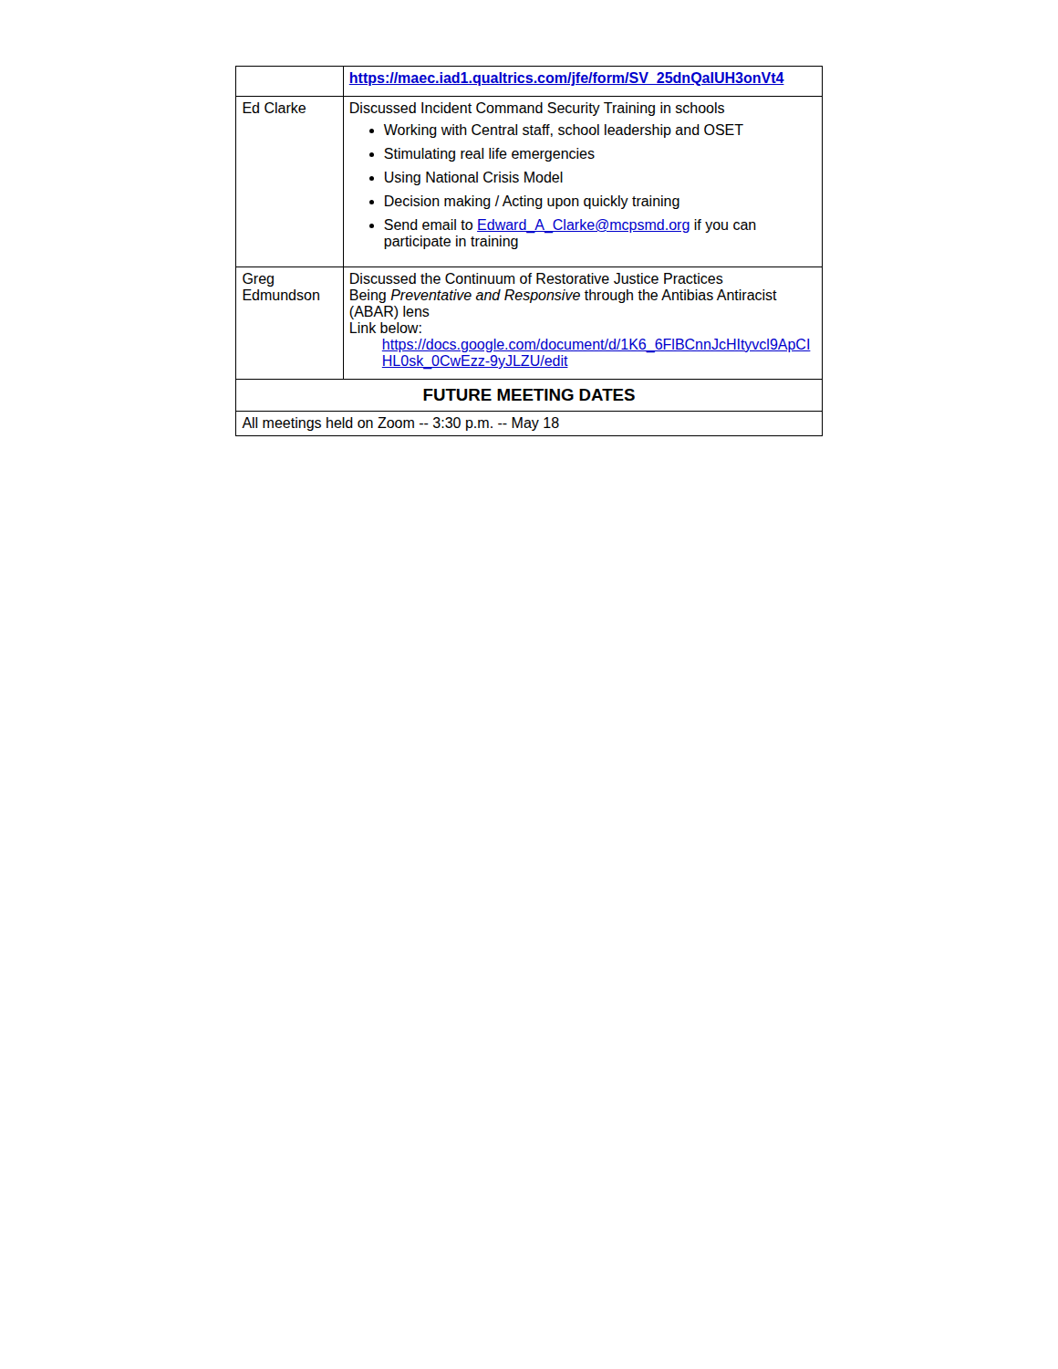| | https://maec.iad1.qualtrics.com/jfe/form/SV_25dnQaIUH3onVt4 |
| Ed Clarke | Discussed Incident Command Security Training in schools Working with Central staff, school leadership and OSET Stimulating real life emergencies Using National Crisis Model Decision making / Acting upon quickly training Send email to Edward_A_Clarke@mcpsmd.org if you can participate in training |
| Greg Edmundson | Discussed the Continuum of Restorative Justice Practices Being Preventative and Responsive through the Antibias Antiracist (ABAR) lens Link below: https://docs.google.com/document/d/1K6_6FlBCnnJcHItyvcl9ApCIHL0sk_0CwEzz-9yJLZU/edit |
| FUTURE MEETING DATES |
| All meetings held on Zoom -- 3:30 p.m. -- May 18 |